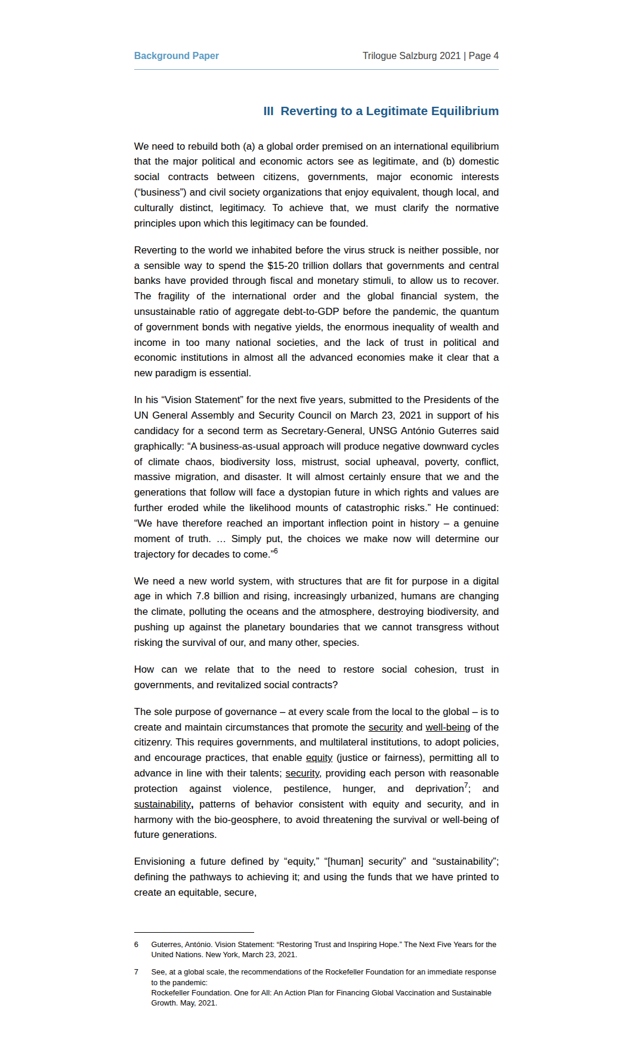Background Paper
Trilogue Salzburg 2021 | Page 4
IIIReverting to a Legitimate Equilibrium
We need to rebuild both (a) a global order premised on an international equilibrium that the major political and economic actors see as legitimate, and (b) domestic social contracts between citizens, governments, major economic interests (“business”) and civil society organizations that enjoy equivalent, though local, and culturally distinct, legitimacy. To achieve that, we must clarify the normative principles upon which this legitimacy can be founded.
Reverting to the world we inhabited before the virus struck is neither possible, nor a sensible way to spend the $15-20 trillion dollars that governments and central banks have provided through fiscal and monetary stimuli, to allow us to recover. The fragility of the international order and the global financial system, the unsustainable ratio of aggregate debt-to-GDP before the pandemic, the quantum of government bonds with negative yields, the enormous inequality of wealth and income in too many national societies, and the lack of trust in political and economic institutions in almost all the advanced economies make it clear that a new paradigm is essential.
In his “Vision Statement” for the next five years, submitted to the Presidents of the UN General Assembly and Security Council on March 23, 2021 in support of his candidacy for a second term as Secretary-General, UNSG António Guterres said graphically: “A business-as-usual approach will produce negative downward cycles of climate chaos, biodiversity loss, mistrust, social upheaval, poverty, conflict, massive migration, and disaster. It will almost certainly ensure that we and the generations that follow will face a dystopian future in which rights and values are further eroded while the likelihood mounts of catastrophic risks.” He continued: “We have therefore reached an important inflection point in history – a genuine moment of truth. … Simply put, the choices we make now will determine our trajectory for decades to come.”6
We need a new world system, with structures that are fit for purpose in a digital age in which 7.8 billion and rising, increasingly urbanized, humans are changing the climate, polluting the oceans and the atmosphere, destroying biodiversity, and pushing up against the planetary boundaries that we cannot transgress without risking the survival of our, and many other, species.
How can we relate that to the need to restore social cohesion, trust in governments, and revitalized social contracts?
The sole purpose of governance – at every scale from the local to the global – is to create and maintain circumstances that promote the security and well-being of the citizenry. This requires governments, and multilateral institutions, to adopt policies, and encourage practices, that enable equity (justice or fairness), permitting all to advance in line with their talents; security, providing each person with reasonable protection against violence, pestilence, hunger, and deprivation7; and sustainability, patterns of behavior consistent with equity and security, and in harmony with the bio-geosphere, to avoid threatening the survival or well-being of future generations.
Envisioning a future defined by “equity,” “[human] security” and “sustainability”; defining the pathways to achieving it; and using the funds that we have printed to create an equitable, secure,
6
Guterres, António. Vision Statement: “Restoring Trust and Inspiring Hope.” The Next Five Years for the United Nations. New York, March 23, 2021.
7
See, at a global scale, the recommendations of the Rockefeller Foundation for an immediate response to the pandemic: Rockefeller Foundation. One for All: An Action Plan for Financing Global Vaccination and Sustainable Growth. May, 2021.